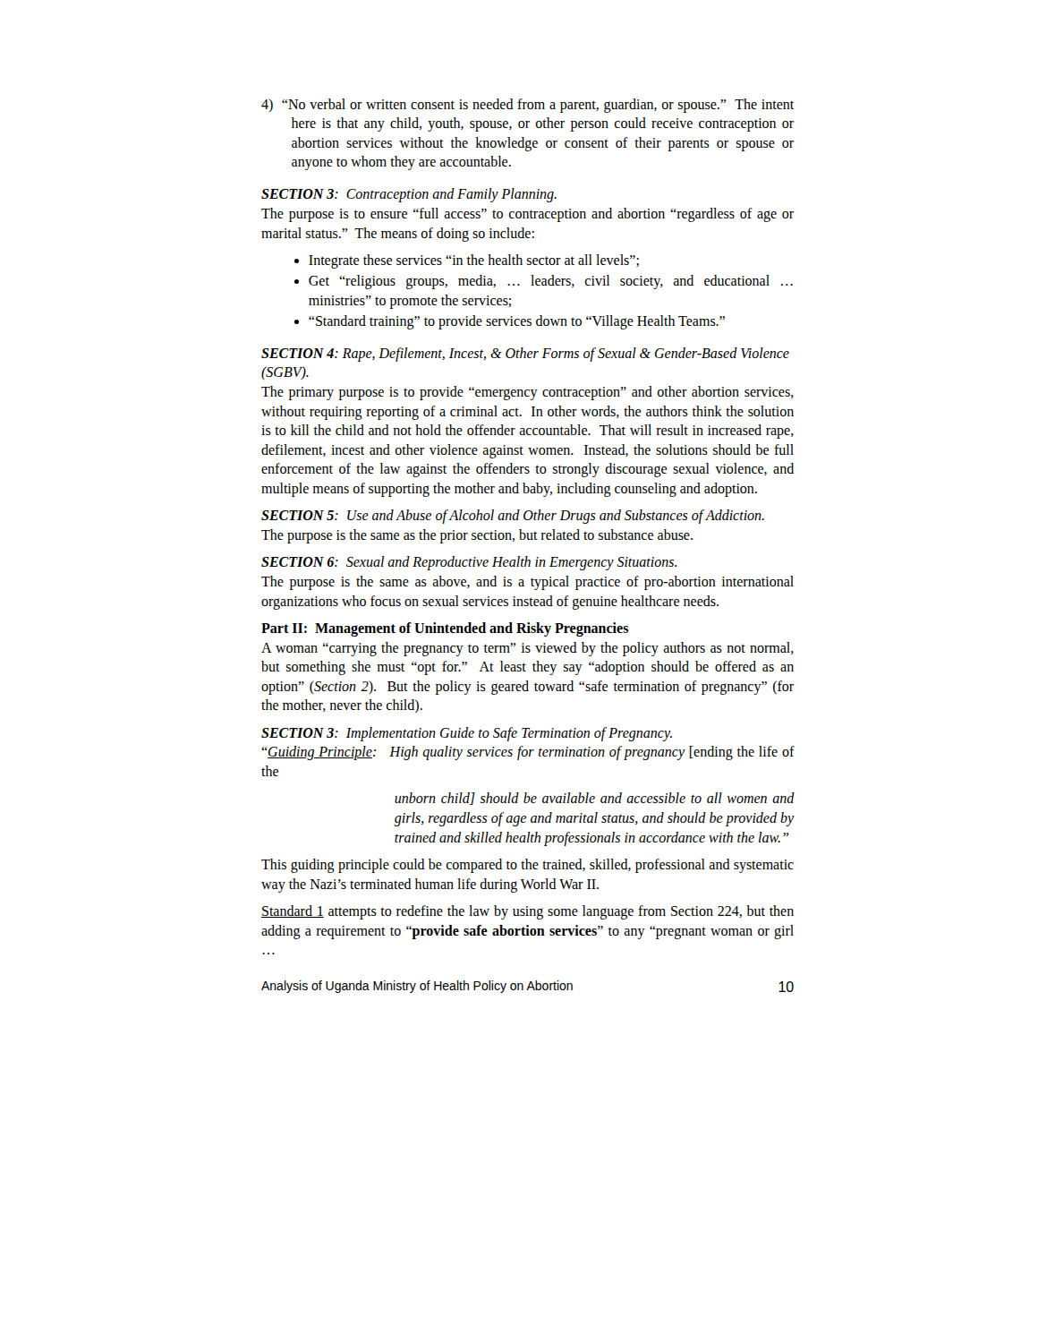4) “No verbal or written consent is needed from a parent, guardian, or spouse.” The intent here is that any child, youth, spouse, or other person could receive contraception or abortion services without the knowledge or consent of their parents or spouse or anyone to whom they are accountable.
SECTION 3: Contraception and Family Planning.
The purpose is to ensure “full access” to contraception and abortion “regardless of age or marital status.” The means of doing so include:
Integrate these services “in the health sector at all levels”;
Get “religious groups, media, … leaders, civil society, and educational … ministries” to promote the services;
“Standard training” to provide services down to “Village Health Teams.”
SECTION 4: Rape, Defilement, Incest, & Other Forms of Sexual & Gender-Based Violence (SGBV).
The primary purpose is to provide “emergency contraception” and other abortion services, without requiring reporting of a criminal act. In other words, the authors think the solution is to kill the child and not hold the offender accountable. That will result in increased rape, defilement, incest and other violence against women. Instead, the solutions should be full enforcement of the law against the offenders to strongly discourage sexual violence, and multiple means of supporting the mother and baby, including counseling and adoption.
SECTION 5: Use and Abuse of Alcohol and Other Drugs and Substances of Addiction.
The purpose is the same as the prior section, but related to substance abuse.
SECTION 6: Sexual and Reproductive Health in Emergency Situations.
The purpose is the same as above, and is a typical practice of pro-abortion international organizations who focus on sexual services instead of genuine healthcare needs.
Part II: Management of Unintended and Risky Pregnancies
A woman “carrying the pregnancy to term” is viewed by the policy authors as not normal, but something she must “opt for.” At least they say “adoption should be offered as an option” (Section 2). But the policy is geared toward “safe termination of pregnancy” (for the mother, never the child).
SECTION 3: Implementation Guide to Safe Termination of Pregnancy.
“Guiding Principle: High quality services for termination of pregnancy [ending the life of the
unborn child] should be available and accessible to all women and girls, regardless of age and marital status, and should be provided by trained and skilled health professionals in accordance with the law.”
This guiding principle could be compared to the trained, skilled, professional and systematic way the Nazi’s terminated human life during World War II.
Standard 1 attempts to redefine the law by using some language from Section 224, but then adding a requirement to “provide safe abortion services” to any “pregnant woman or girl …
Analysis of Uganda Ministry of Health Policy on Abortion 10